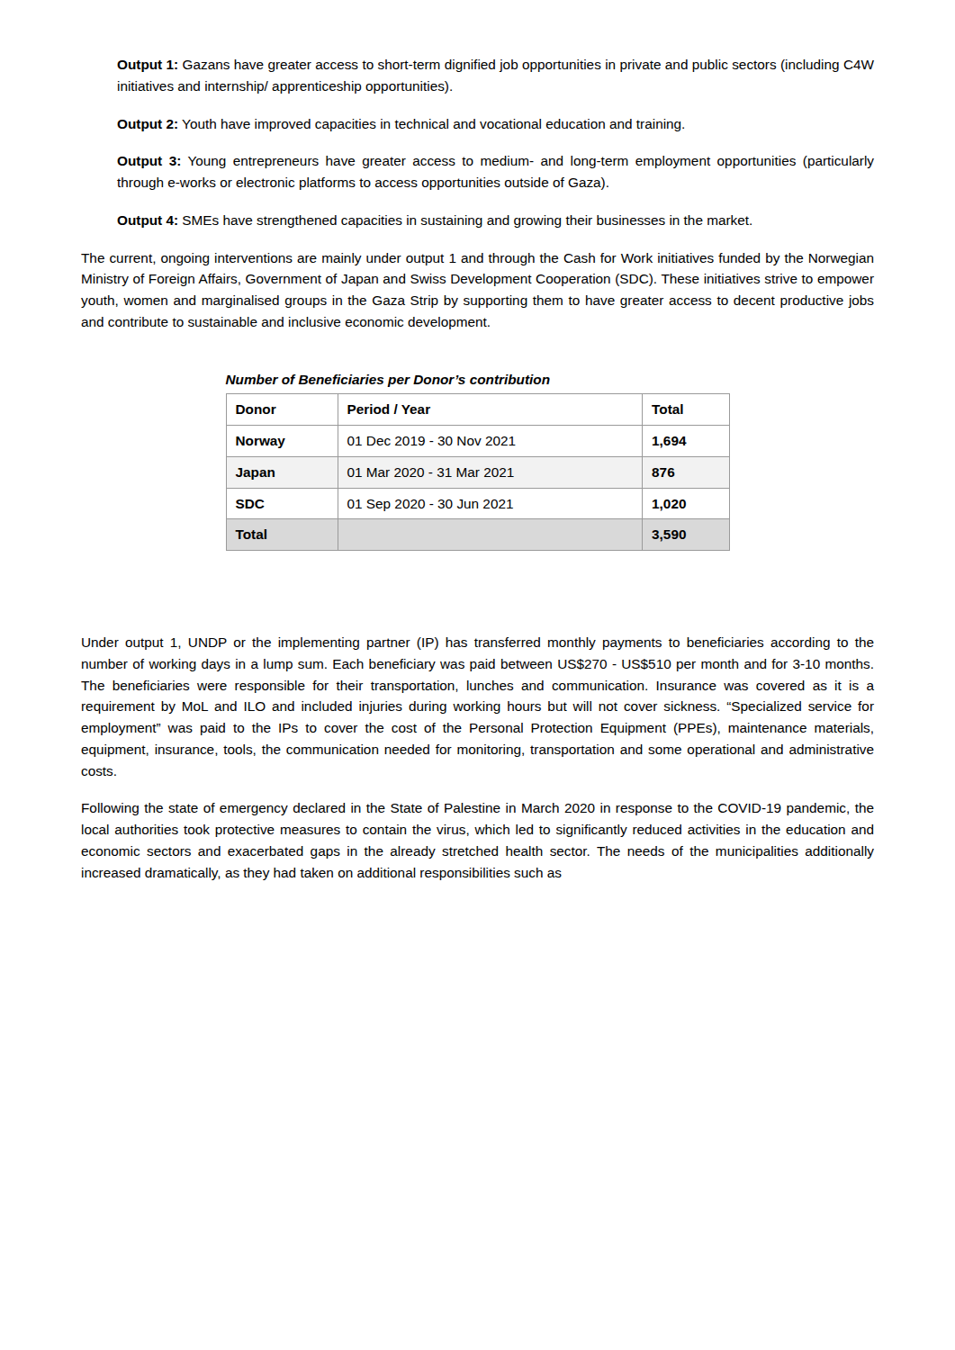Output 1: Gazans have greater access to short-term dignified job opportunities in private and public sectors (including C4W initiatives and internship/ apprenticeship opportunities).
Output 2: Youth have improved capacities in technical and vocational education and training.
Output 3: Young entrepreneurs have greater access to medium- and long-term employment opportunities (particularly through e-works or electronic platforms to access opportunities outside of Gaza).
Output 4: SMEs have strengthened capacities in sustaining and growing their businesses in the market.
The current, ongoing interventions are mainly under output 1 and through the Cash for Work initiatives funded by the Norwegian Ministry of Foreign Affairs, Government of Japan and Swiss Development Cooperation (SDC). These initiatives strive to empower youth, women and marginalised groups in the Gaza Strip by supporting them to have greater access to decent productive jobs and contribute to sustainable and inclusive economic development.
Number of Beneficiaries per Donor’s contribution
| Donor | Period / Year | Total |
| --- | --- | --- |
| Norway | 01 Dec 2019 - 30 Nov 2021 | 1,694 |
| Japan | 01 Mar 2020 - 31 Mar 2021 | 876 |
| SDC | 01 Sep 2020 - 30 Jun 2021 | 1,020 |
| Total | | 3,590 |
Under output 1, UNDP or the implementing partner (IP) has transferred monthly payments to beneficiaries according to the number of working days in a lump sum. Each beneficiary was paid between US$270 - US$510 per month and for 3-10 months. The beneficiaries were responsible for their transportation, lunches and communication. Insurance was covered as it is a requirement by MoL and ILO and included injuries during working hours but will not cover sickness. “Specialized service for employment” was paid to the IPs to cover the cost of the Personal Protection Equipment (PPEs), maintenance materials, equipment, insurance, tools, the communication needed for monitoring, transportation and some operational and administrative costs.
Following the state of emergency declared in the State of Palestine in March 2020 in response to the COVID-19 pandemic, the local authorities took protective measures to contain the virus, which led to significantly reduced activities in the education and economic sectors and exacerbated gaps in the already stretched health sector. The needs of the municipalities additionally increased dramatically, as they had taken on additional responsibilities such as